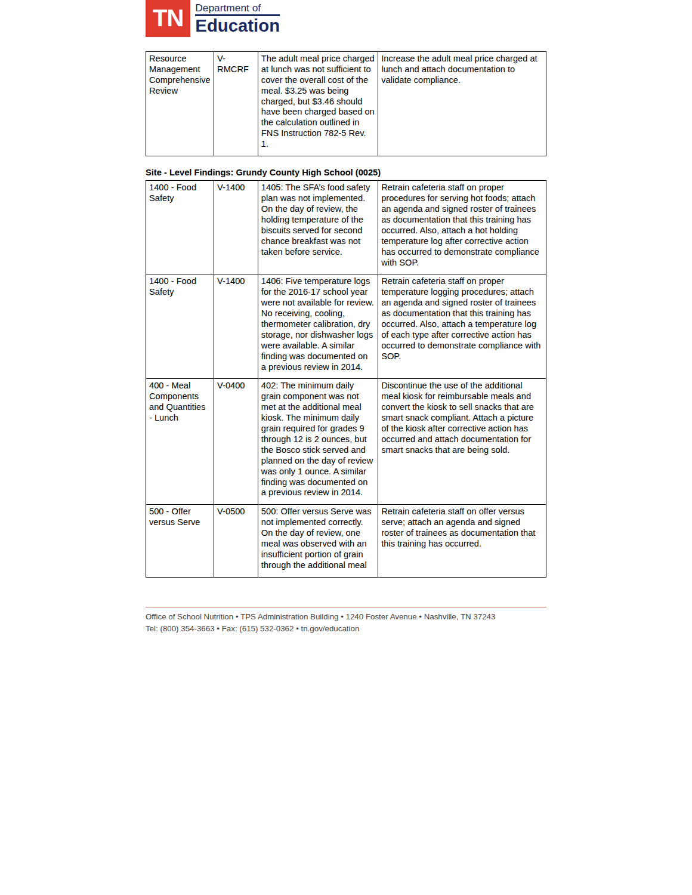TN Department of Education
| Resource Management Comprehensive Review | V-RMCRF | The adult meal price charged at lunch was not sufficient to cover the overall cost of the meal. $3.25 was being charged, but $3.46 should have been charged based on the calculation outlined in FNS Instruction 782-5 Rev. 1. | Increase the adult meal price charged at lunch and attach documentation to validate compliance. |
Site - Level Findings: Grundy County High School (0025)
| 1400 - Food Safety | V-1400 | 1405: The SFA’s food safety plan was not implemented. On the day of review, the holding temperature of the biscuits served for second chance breakfast was not taken before service. | Retrain cafeteria staff on proper procedures for serving hot foods; attach an agenda and signed roster of trainees as documentation that this training has occurred. Also, attach a hot holding temperature log after corrective action has occurred to demonstrate compliance with SOP. |
| 1400 - Food Safety | V-1400 | 1406: Five temperature logs for the 2016-17 school year were not available for review. No receiving, cooling, thermometer calibration, dry storage, nor dishwasher logs were available. A similar finding was documented on a previous review in 2014. | Retrain cafeteria staff on proper temperature logging procedures; attach an agenda and signed roster of trainees as documentation that this training has occurred. Also, attach a temperature log of each type after corrective action has occurred to demonstrate compliance with SOP. |
| 400 - Meal Components and Quantities - Lunch | V-0400 | 402: The minimum daily grain component was not met at the additional meal kiosk. The minimum daily grain required for grades 9 through 12 is 2 ounces, but the Bosco stick served and planned on the day of review was only 1 ounce. A similar finding was documented on a previous review in 2014. | Discontinue the use of the additional meal kiosk for reimbursable meals and convert the kiosk to sell snacks that are smart snack compliant. Attach a picture of the kiosk after corrective action has occurred and attach documentation for smart snacks that are being sold. |
| 500 - Offer versus Serve | V-0500 | 500: Offer versus Serve was not implemented correctly. On the day of review, one meal was observed with an insufficient portion of grain through the additional meal | Retrain cafeteria staff on offer versus serve; attach an agenda and signed roster of trainees as documentation that this training has occurred. |
Office of School Nutrition • TPS Administration Building • 1240 Foster Avenue • Nashville, TN 37243
Tel: (800) 354-3663 • Fax: (615) 532-0362 • tn.gov/education